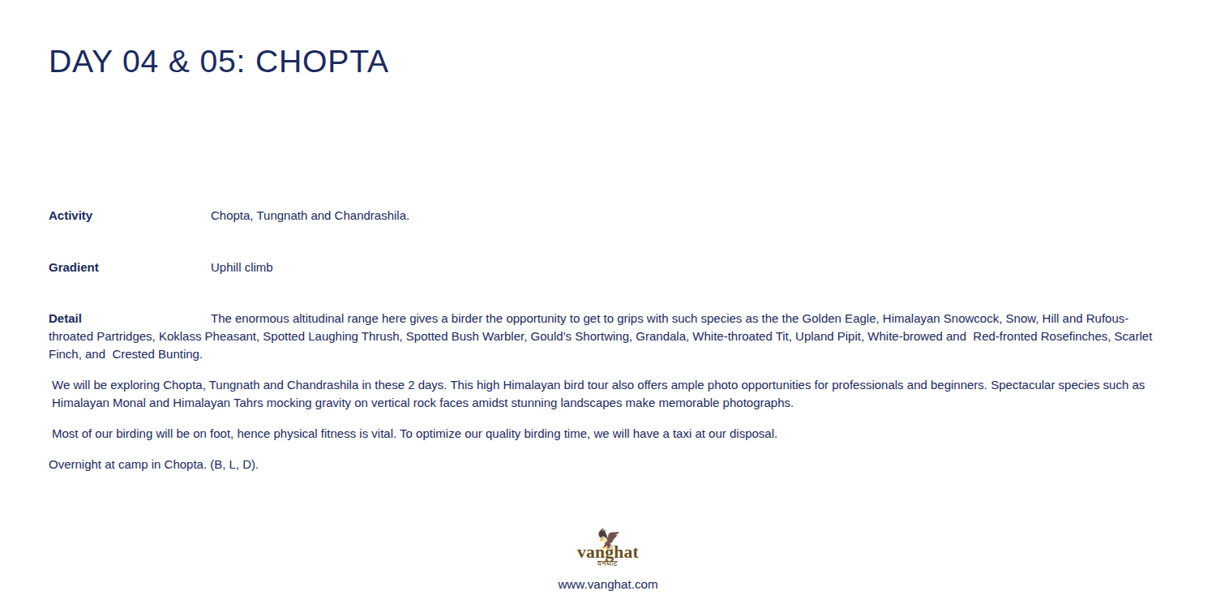DAY 04 & 05: CHOPTA
Activity
Chopta, Tungnath and Chandrashila.
Gradient
Uphill climb
Detail
The enormous altitudinal range here gives a birder the opportunity to get to grips with such species as the the Golden Eagle, Himalayan Snowcock, Snow, Hill and Rufous-throated Partridges, Koklass Pheasant, Spotted Laughing Thrush, Spotted Bush Warbler, Gould’s Shortwing, Grandala, White-throated Tit, Upland Pipit, White-browed and Red-fronted Rosefinches, Scarlet Finch, and Crested Bunting.
We will be exploring Chopta, Tungnath and Chandrashila in these 2 days. This high Himalayan bird tour also offers ample photo opportunities for professionals and beginners. Spectacular species such as Himalayan Monal and Himalayan Tahrs mocking gravity on vertical rock faces amidst stunning landscapes make memorable photographs.
Most of our birding will be on foot, hence physical fitness is vital. To optimize our quality birding time, we will have a taxi at our disposal.
Overnight at camp in Chopta. (B, L, D).
🦅 vanghat वनघाट
www.vanghat.com